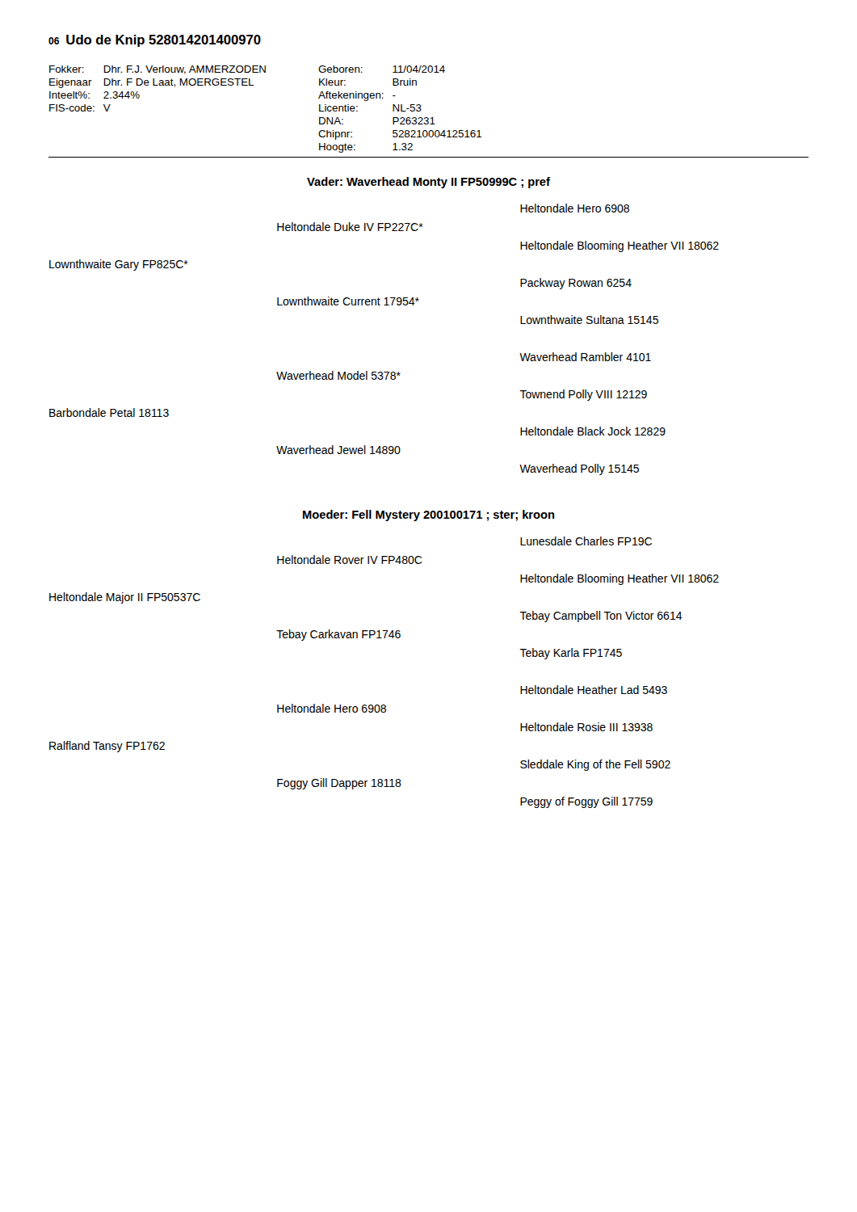06 Udo de Knip 528014201400970
| Fokker: | Dhr. F.J. Verlouw, AMMERZODEN |
| Eigenaar | Dhr. F De Laat, MOERGESTEL |
| Inteelt%: | 2.344% |
| FIS-code: | V |
| Geboren: | 11/04/2014 |
| Kleur: | Bruin |
| Aftekeningen: | - |
| Licentie: | NL-53 |
| DNA: | P263231 |
| Chipnr: | 528210004125161 |
| Hoogte: | 1.32 |
Vader: Waverhead Monty II FP50999C ; pref
| Lownthwaite Gary FP825C* | Heltondale Duke IV FP227C* | Heltondale Hero 6908 |
| Heltondale Blooming Heather VII 18062 |
| Lownthwaite Current 17954* | Packway Rowan 6254 |
| Lownthwaite Sultana 15145 |
| Barbondale Petal 18113 | Waverhead Model 5378* | Waverhead Rambler 4101 |
| Townend Polly VIII 12129 |
| Waverhead Jewel 14890 | Heltondale Black Jock 12829 |
| Waverhead Polly 15145 |
Moeder: Fell Mystery 200100171 ; ster; kroon
| Heltondale Major II FP50537C | Heltondale Rover IV FP480C | Lunesdale Charles FP19C |
| Heltondale Blooming Heather VII 18062 |
| Tebay Carkavan FP1746 | Tebay Campbell Ton Victor 6614 |
| Tebay Karla FP1745 |
| Ralfland Tansy FP1762 | Heltondale Hero 6908 | Heltondale Heather Lad 5493 |
| Heltondale Rosie III 13938 |
| Foggy Gill Dapper 18118 | Sleddale King of the Fell 5902 |
| Peggy of Foggy Gill 17759 |